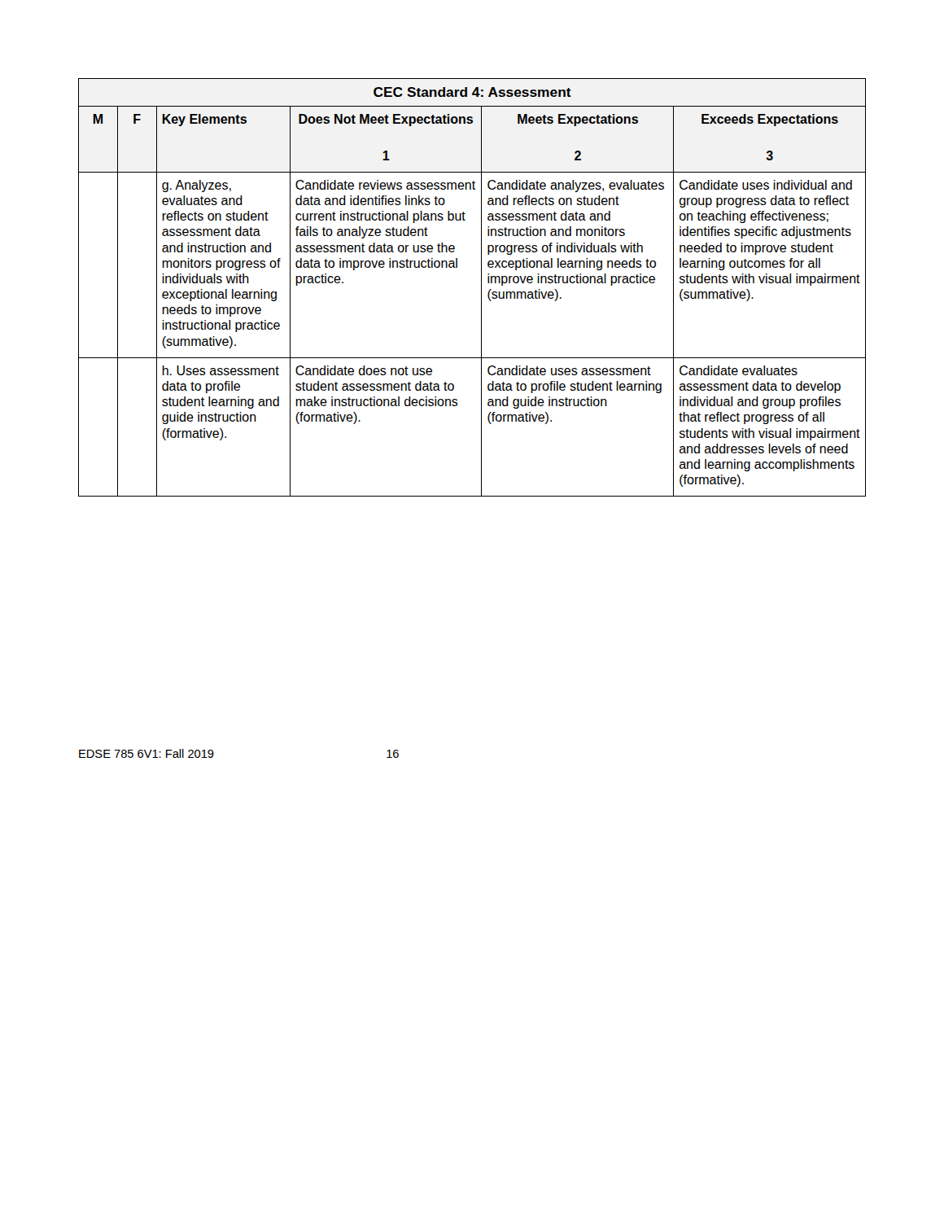CEC Standard 4: Assessment
| M | F | Key Elements | Does Not Meet Expectations 1 | Meets Expectations 2 | Exceeds Expectations 3 |
| --- | --- | --- | --- | --- | --- |
| | | g. Analyzes, evaluates and reflects on student assessment data and instruction and monitors progress of individuals with exceptional learning needs to improve instructional practice (summative). | Candidate reviews assessment data and identifies links to current instructional plans but fails to analyze student assessment data or use the data to improve instructional practice. | Candidate analyzes, evaluates and reflects on student assessment data and instruction and monitors progress of individuals with exceptional learning needs to improve instructional practice (summative). | Candidate uses individual and group progress data to reflect on teaching effectiveness; identifies specific adjustments needed to improve student learning outcomes for all students with visual impairment (summative). |
| | | h. Uses assessment data to profile student learning and guide instruction (formative). | Candidate does not use student assessment data to make instructional decisions (formative). | Candidate uses assessment data to profile student learning and guide instruction (formative). | Candidate evaluates assessment data to develop individual and group profiles that reflect progress of all students with visual impairment and addresses levels of need and learning accomplishments (formative). |
EDSE 785 6V1: Fall 2019 16